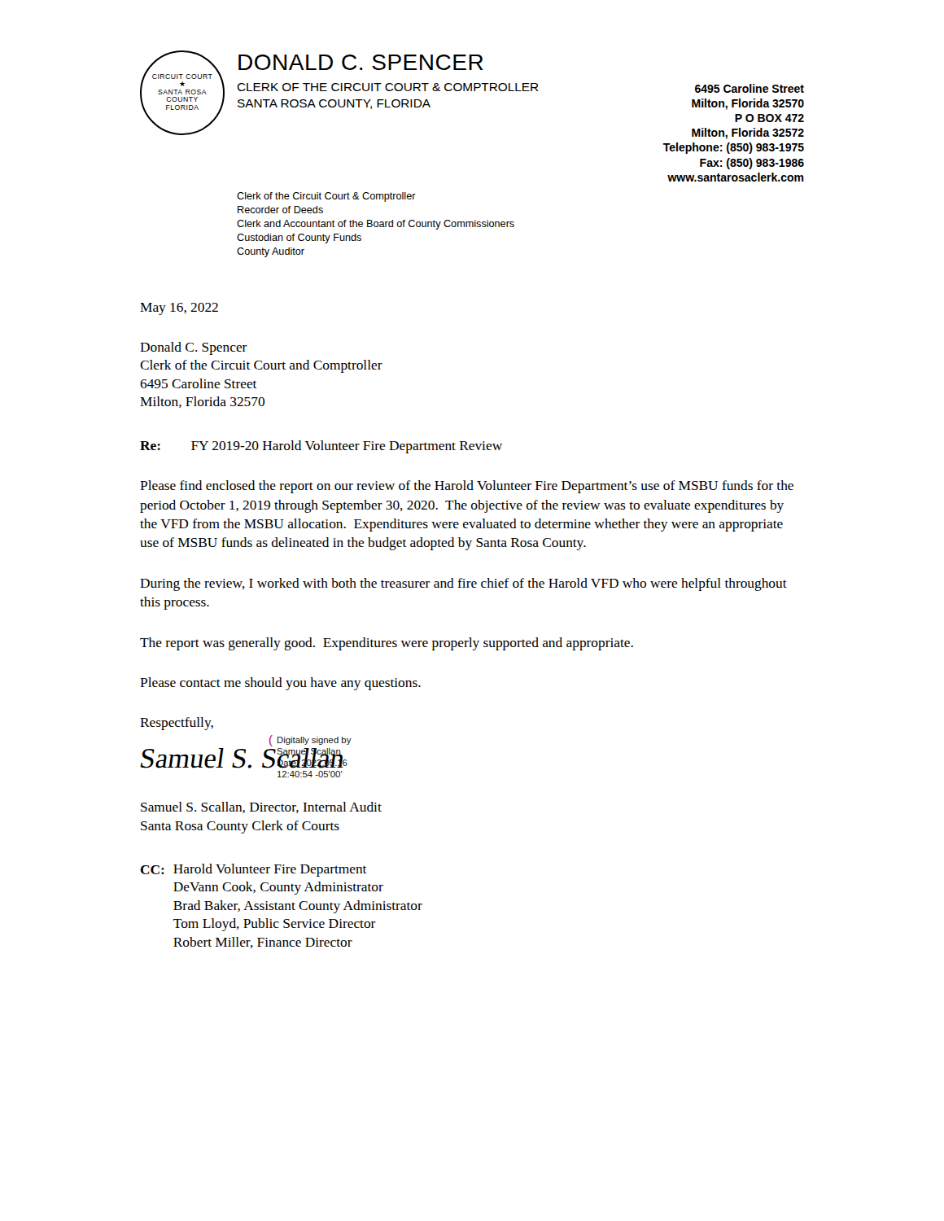CIRCUIT COURT
★
SANTA ROSA
COUNTY
FLORIDA
DONALD C. SPENCER
CLERK OF THE CIRCUIT COURT & COMPTROLLER
SANTA ROSA COUNTY, FLORIDA
6495 Caroline Street
Milton, Florida 32570
P O BOX 472
Milton, Florida 32572
Telephone: (850) 983-1975
Fax: (850) 983-1986
www.santarosaclerk.com
Clerk of the Circuit Court & Comptroller
Recorder of Deeds
Clerk and Accountant of the Board of County Commissioners
Custodian of County Funds
County Auditor
May 16, 2022
Donald C. Spencer
Clerk of the Circuit Court and Comptroller
6495 Caroline Street
Milton, Florida 32570
Re: FY 2019-20 Harold Volunteer Fire Department Review
Please find enclosed the report on our review of the Harold Volunteer Fire Department’s use of MSBU funds for the period October 1, 2019 through September 30, 2020. The objective of the review was to evaluate expenditures by the VFD from the MSBU allocation. Expenditures were evaluated to determine whether they were an appropriate use of MSBU funds as delineated in the budget adopted by Santa Rosa County.
During the review, I worked with both the treasurer and fire chief of the Harold VFD who were helpful throughout this process.
The report was generally good. Expenditures were properly supported and appropriate.
Please contact me should you have any questions.
Respectfully,
Samuel S. Scallan
( Digitally signed by
Samuel Scallan
Date: 2022.05.16
12:40:54 -05'00'
Samuel S. Scallan, Director, Internal Audit
Santa Rosa County Clerk of Courts
CC:
Harold Volunteer Fire Department
DeVann Cook, County Administrator
Brad Baker, Assistant County Administrator
Tom Lloyd, Public Service Director
Robert Miller, Finance Director